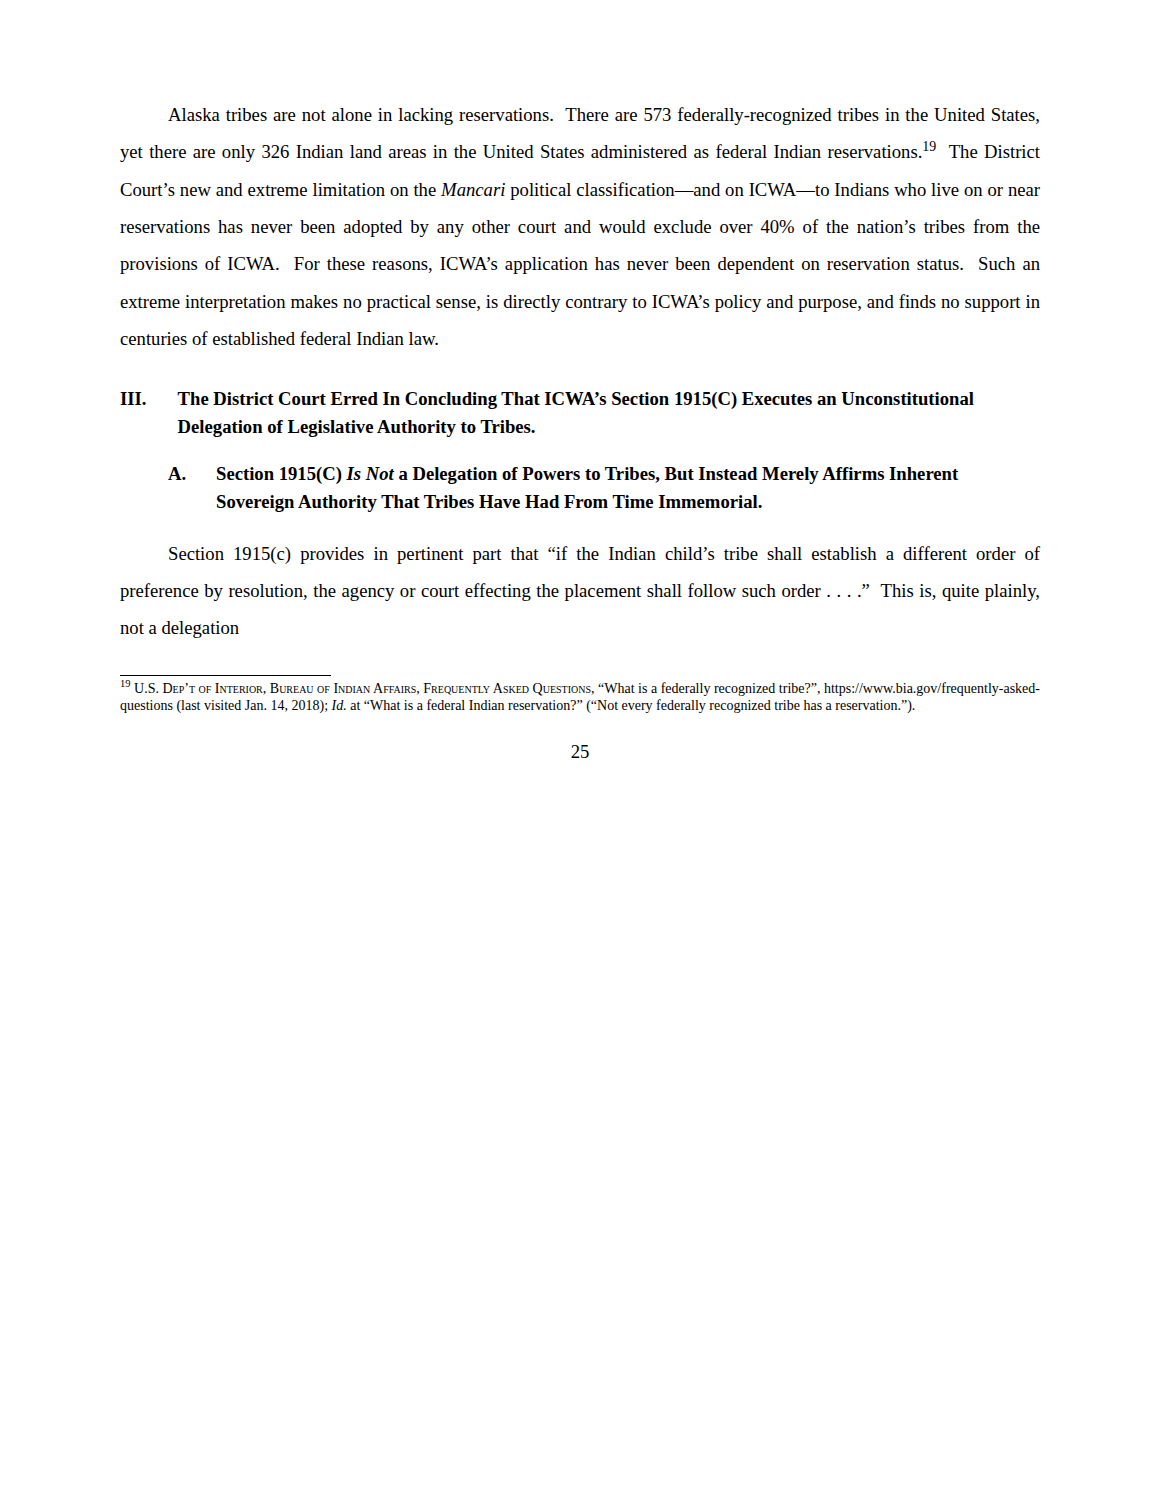Alaska tribes are not alone in lacking reservations. There are 573 federally-recognized tribes in the United States, yet there are only 326 Indian land areas in the United States administered as federal Indian reservations.19 The District Court’s new and extreme limitation on the Mancari political classification—and on ICWA—to Indians who live on or near reservations has never been adopted by any other court and would exclude over 40% of the nation’s tribes from the provisions of ICWA. For these reasons, ICWA’s application has never been dependent on reservation status. Such an extreme interpretation makes no practical sense, is directly contrary to ICWA’s policy and purpose, and finds no support in centuries of established federal Indian law.
III.
The District Court Erred In Concluding That ICWA’s Section 1915(C) Executes an Unconstitutional Delegation of Legislative Authority to Tribes.
A.
Section 1915(C) Is Not a Delegation of Powers to Tribes, But Instead Merely Affirms Inherent Sovereign Authority That Tribes Have Had From Time Immemorial.
Section 1915(c) provides in pertinent part that “if the Indian child’s tribe shall establish a different order of preference by resolution, the agency or court effecting the placement shall follow such order . . . .” This is, quite plainly, not a delegation
19 U.S. Dep’t of Interior, Bureau of Indian Affairs, Frequently Asked Questions, “What is a federally recognized tribe?”, https://www.bia.gov/frequently-asked-questions (last visited Jan. 14, 2018); Id. at “What is a federal Indian reservation?” (“Not every federally recognized tribe has a reservation.”).
25